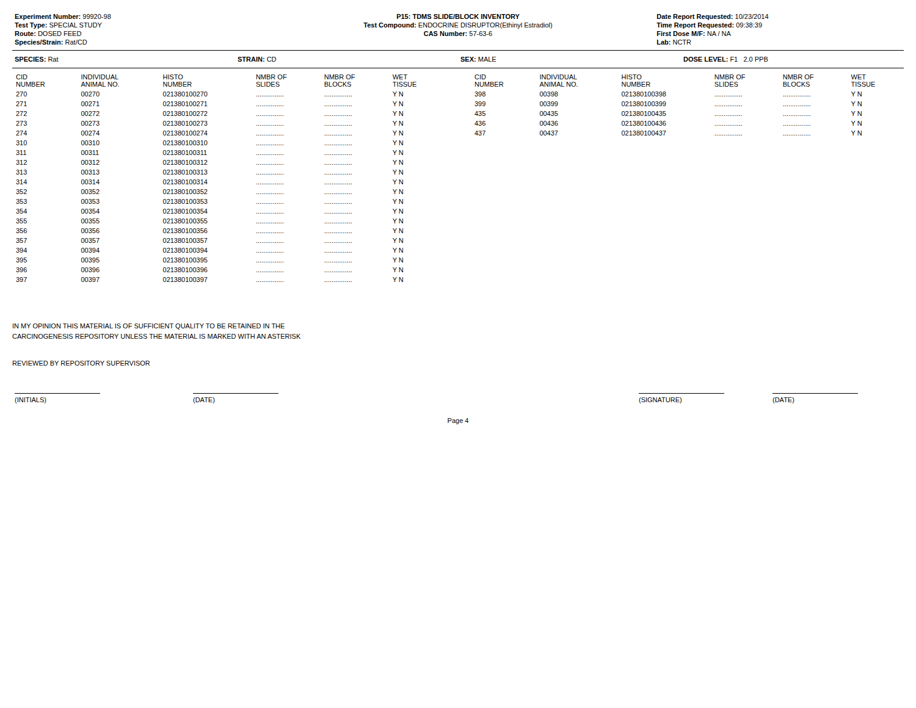| Experiment Number: 99920-98 | P15: TDMS SLIDE/BLOCK INVENTORY | Date Report Requested: 10/23/2014 |
| Test Type: SPECIAL STUDY | Test Compound: ENDOCRINE DISRUPTOR(Ethinyl Estradiol) | Time Report Requested: 09:38:39 |
| Route: DOSED FEED | CAS Number: 57-63-6 | First Dose M/F: NA / NA |
| Species/Strain: Rat/CD | | Lab: NCTR |
| SPECIES: Rat | STRAIN: CD | SEX: MALE | DOSE LEVEL: F1 2.0 PPB |
| CID NUMBER | INDIVIDUAL ANIMAL NO. | HISTO NUMBER | NMBR OF SLIDES | NMBR OF BLOCKS | WET TISSUE | | CID NUMBER | INDIVIDUAL ANIMAL NO. | HISTO NUMBER | NMBR OF SLIDES | NMBR OF BLOCKS | WET TISSUE |
| --- | --- | --- | --- | --- | --- | --- | --- | --- | --- | --- | --- | --- |
| 270 | 00270 | 021380100270 | ............... | ............... | Y N | | 398 | 00398 | 021380100398 | ............... | ............... | Y N |
| 271 | 00271 | 021380100271 | ............... | ............... | Y N | | 399 | 00399 | 021380100399 | ............... | ............... | Y N |
| 272 | 00272 | 021380100272 | ............... | ............... | Y N | | 435 | 00435 | 021380100435 | ............... | ............... | Y N |
| 273 | 00273 | 021380100273 | ............... | ............... | Y N | | 436 | 00436 | 021380100436 | ............... | ............... | Y N |
| 274 | 00274 | 021380100274 | ............... | ............... | Y N | | 437 | 00437 | 021380100437 | ............... | ............... | Y N |
| 310 | 00310 | 021380100310 | ............... | ............... | Y N | | | | | | | |
| 311 | 00311 | 021380100311 | ............... | ............... | Y N | | | | | | | |
| 312 | 00312 | 021380100312 | ............... | ............... | Y N | | | | | | | |
| 313 | 00313 | 021380100313 | ............... | ............... | Y N | | | | | | | |
| 314 | 00314 | 021380100314 | ............... | ............... | Y N | | | | | | | |
| 352 | 00352 | 021380100352 | ............... | ............... | Y N | | | | | | | |
| 353 | 00353 | 021380100353 | ............... | ............... | Y N | | | | | | | |
| 354 | 00354 | 021380100354 | ............... | ............... | Y N | | | | | | | |
| 355 | 00355 | 021380100355 | ............... | ............... | Y N | | | | | | | |
| 356 | 00356 | 021380100356 | ............... | ............... | Y N | | | | | | | |
| 357 | 00357 | 021380100357 | ............... | ............... | Y N | | | | | | | |
| 394 | 00394 | 021380100394 | ............... | ............... | Y N | | | | | | | |
| 395 | 00395 | 021380100395 | ............... | ............... | Y N | | | | | | | |
| 396 | 00396 | 021380100396 | ............... | ............... | Y N | | | | | | | |
| 397 | 00397 | 021380100397 | ............... | ............... | Y N | | | | | | | |
IN MY OPINION THIS MATERIAL IS OF SUFFICIENT QUALITY TO BE RETAINED IN THE
CARCINOGENESIS REPOSITORY UNLESS THE MATERIAL IS MARKED WITH AN ASTERISK
REVIEWED BY REPOSITORY SUPERVISOR
| (INITIALS) | (DATE) | | (SIGNATURE) | (DATE) |
Page 4